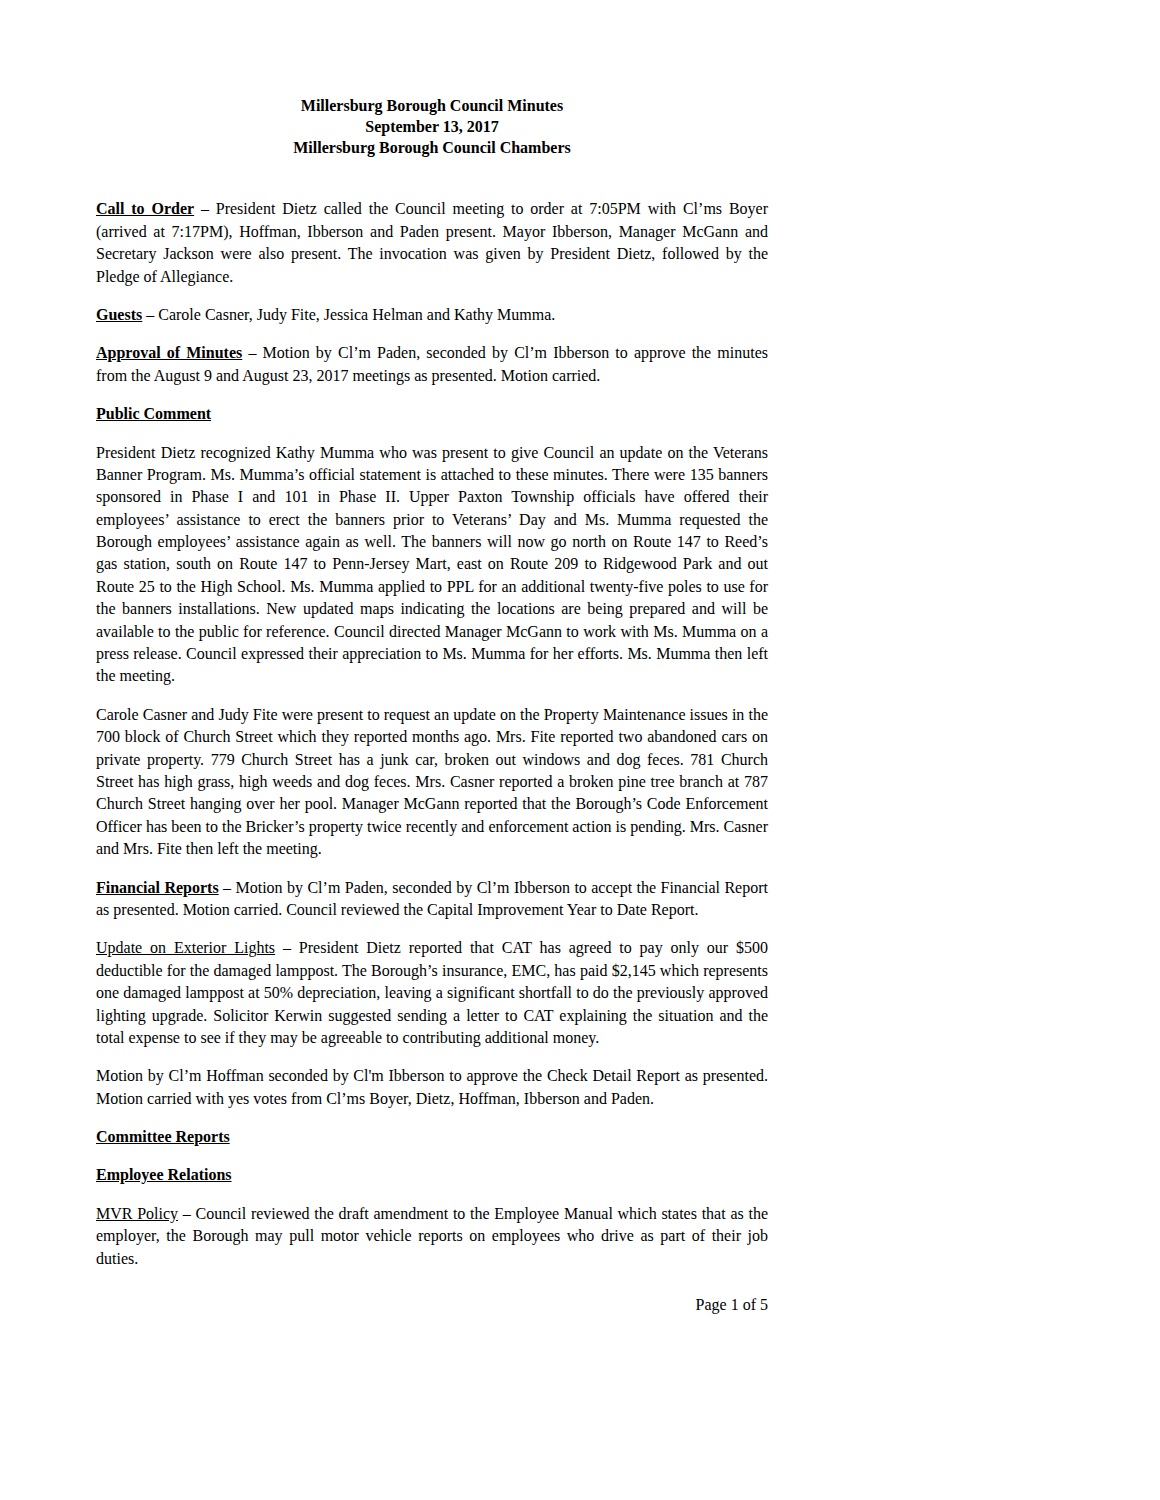Millersburg Borough Council Minutes
September 13, 2017
Millersburg Borough Council Chambers
Call to Order – President Dietz called the Council meeting to order at 7:05PM with Cl’ms Boyer (arrived at 7:17PM), Hoffman, Ibberson and Paden present. Mayor Ibberson, Manager McGann and Secretary Jackson were also present. The invocation was given by President Dietz, followed by the Pledge of Allegiance.
Guests – Carole Casner, Judy Fite, Jessica Helman and Kathy Mumma.
Approval of Minutes – Motion by Cl’m Paden, seconded by Cl’m Ibberson to approve the minutes from the August 9 and August 23, 2017 meetings as presented. Motion carried.
Public Comment
President Dietz recognized Kathy Mumma who was present to give Council an update on the Veterans Banner Program. Ms. Mumma’s official statement is attached to these minutes. There were 135 banners sponsored in Phase I and 101 in Phase II. Upper Paxton Township officials have offered their employees’ assistance to erect the banners prior to Veterans’ Day and Ms. Mumma requested the Borough employees’ assistance again as well. The banners will now go north on Route 147 to Reed’s gas station, south on Route 147 to Penn-Jersey Mart, east on Route 209 to Ridgewood Park and out Route 25 to the High School. Ms. Mumma applied to PPL for an additional twenty-five poles to use for the banners installations. New updated maps indicating the locations are being prepared and will be available to the public for reference. Council directed Manager McGann to work with Ms. Mumma on a press release. Council expressed their appreciation to Ms. Mumma for her efforts. Ms. Mumma then left the meeting.
Carole Casner and Judy Fite were present to request an update on the Property Maintenance issues in the 700 block of Church Street which they reported months ago. Mrs. Fite reported two abandoned cars on private property. 779 Church Street has a junk car, broken out windows and dog feces. 781 Church Street has high grass, high weeds and dog feces. Mrs. Casner reported a broken pine tree branch at 787 Church Street hanging over her pool. Manager McGann reported that the Borough’s Code Enforcement Officer has been to the Bricker’s property twice recently and enforcement action is pending. Mrs. Casner and Mrs. Fite then left the meeting.
Financial Reports – Motion by Cl’m Paden, seconded by Cl’m Ibberson to accept the Financial Report as presented. Motion carried. Council reviewed the Capital Improvement Year to Date Report.
Update on Exterior Lights – President Dietz reported that CAT has agreed to pay only our $500 deductible for the damaged lamppost. The Borough’s insurance, EMC, has paid $2,145 which represents one damaged lamppost at 50% depreciation, leaving a significant shortfall to do the previously approved lighting upgrade. Solicitor Kerwin suggested sending a letter to CAT explaining the situation and the total expense to see if they may be agreeable to contributing additional money.
Motion by Cl’m Hoffman seconded by Cl'm Ibberson to approve the Check Detail Report as presented. Motion carried with yes votes from Cl’ms Boyer, Dietz, Hoffman, Ibberson and Paden.
Committee Reports
Employee Relations
MVR Policy – Council reviewed the draft amendment to the Employee Manual which states that as the employer, the Borough may pull motor vehicle reports on employees who drive as part of their job duties.
Page 1 of 5